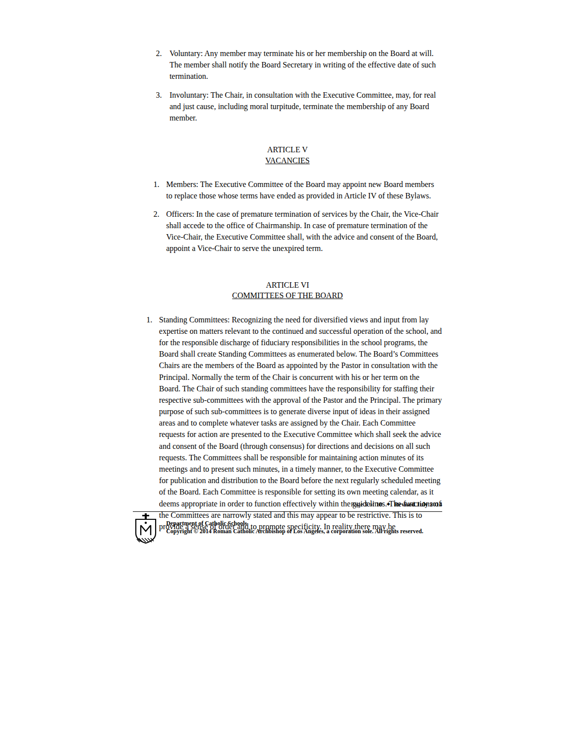Voluntary: Any member may terminate his or her membership on the Board at will. The member shall notify the Board Secretary in writing of the effective date of such termination.
Involuntary: The Chair, in consultation with the Executive Committee, may, for real and just cause, including moral turpitude, terminate the membership of any Board member.
ARTICLE V
VACANCIES
Members: The Executive Committee of the Board may appoint new Board members to replace those whose terms have ended as provided in Article IV of these Bylaws.
Officers: In the case of premature termination of services by the Chair, the Vice-Chair shall accede to the office of Chairmanship. In case of premature termination of the Vice-Chair, the Executive Committee shall, with the advice and consent of the Board, appoint a Vice-Chair to serve the unexpired term.
ARTICLE VI
COMMITTEES OF THE BOARD
Standing Committees: Recognizing the need for diversified views and input from lay expertise on matters relevant to the continued and successful operation of the school, and for the responsible discharge of fiduciary responsibilities in the school programs, the Board shall create Standing Committees as enumerated below. The Board’s Committees Chairs are the members of the Board as appointed by the Pastor in consultation with the Principal. Normally the term of the Chair is concurrent with his or her term on the Board. The Chair of such standing committees have the responsibility for staffing their respective sub-committees with the approval of the Pastor and the Principal. The primary purpose of such sub-committees is to generate diverse input of ideas in their assigned areas and to complete whatever tasks are assigned by the Chair. Each Committee requests for action are presented to the Executive Committee which shall seek the advice and consent of the Board (through consensus) for directions and decisions on all such requests. The Committees shall be responsible for maintaining action minutes of its meetings and to present such minutes, in a timely manner, to the Executive Committee for publication and distribution to the Board before the next regularly scheduled meeting of the Board. Each Committee is responsible for setting its own meeting calendar, as it deems appropriate in order to function effectively within the guidelines. The functions of the Committees are narrowly stated and this may appear to be restrictive. This is to provide a sense of order and to promote specificity. In reality there may be
Page 5 of 10 ✦ Revised July 2014
Department of Catholic Schools
Copyright © 2014 Roman Catholic Archbishop of Los Angeles, a corporation sole. All rights reserved.